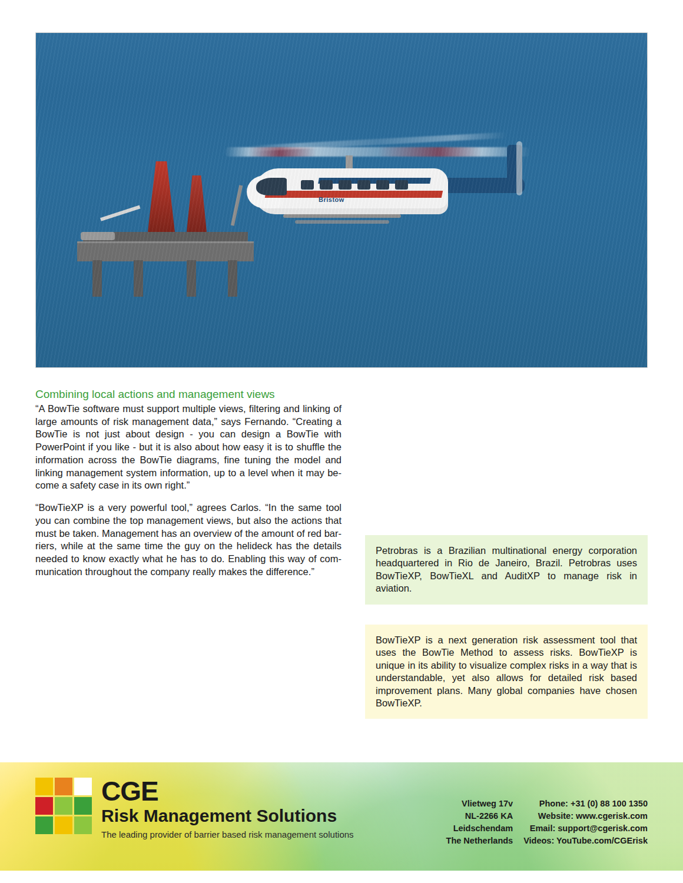Bristow
Combining local actions and management views
“A BowTie software must support multiple views, filtering and linking of large amounts of risk management data,” says Fernando. “Creating a BowTie is not just about design - you can design a BowTie with PowerPoint if you like - but it is also about how easy it is to shuffle the information across the BowTie diagrams, fine tuning the model and linking management system information, up to a level when it may become a safety case in its own right.”
“BowTieXP is a very powerful tool,” agrees Carlos. “In the same tool you can combine the top management views, but also the actions that must be taken. Management has an overview of the amount of red barriers, while at the same time the guy on the helideck has the details needed to know exactly what he has to do. Enabling this way of communication throughout the company really makes the difference.”
Petrobras is a Brazilian multinational energy corporation headquartered in Rio de Janeiro, Brazil. Petrobras uses BowTieXP, BowTieXL and AuditXP to manage risk in aviation.
BowTieXP is a next generation risk assessment tool that uses the BowTie Method to assess risks. BowTieXP is unique in its ability to visualize complex risks in a way that is understandable, yet also allows for detailed risk based improvement plans. Many global companies have chosen BowTieXP.
CGE
Risk Management Solutions
The leading provider of barrier based risk management solutions
| Vlietweg 17v | Phone: +31 (0) 88 100 1350 |
| NL-2266 KA | Website: www.cgerisk.com |
| Leidschendam | Email: support@cgerisk.com |
| The Netherlands | Videos: YouTube.com/CGErisk |